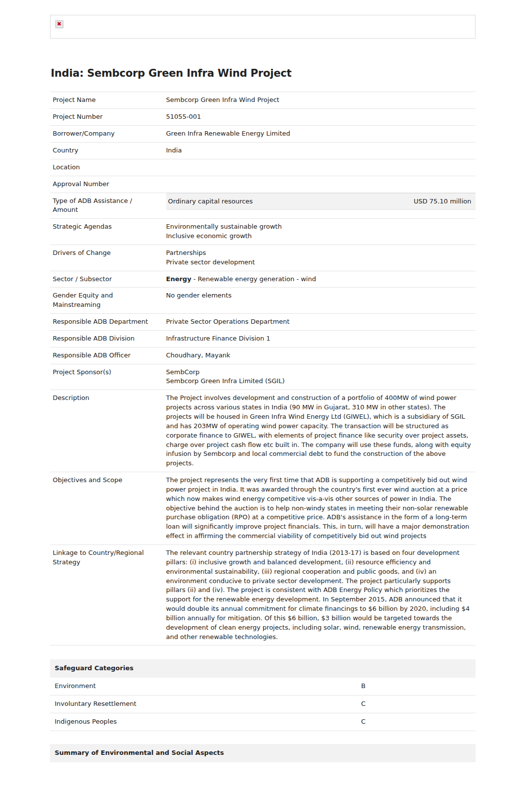✖
India: Sembcorp Green Infra Wind Project
| Project Name | Sembcorp Green Infra Wind Project |
| Project Number | 51055-001 |
| Borrower/Company | Green Infra Renewable Energy Limited |
| Country | India |
| Location | |
| Approval Number | |
| Type of ADB Assistance / Amount | / Ordinary capital resources / USD 75.10 million / |
| Strategic Agendas | Environmentally sustainable growth Inclusive economic growth |
| Drivers of Change | Partnerships Private sector development |
| Sector / Subsector | Energy - Renewable energy generation - wind |
| Gender Equity and Mainstreaming | No gender elements |
| Responsible ADB Department | Private Sector Operations Department |
| Responsible ADB Division | Infrastructure Finance Division 1 |
| Responsible ADB Officer | Choudhary, Mayank |
| Project Sponsor(s) | SembCorp Sembcorp Green Infra Limited (SGIL) |
| Description | The Project involves development and construction of a portfolio of 400MW of wind power projects across various states in India (90 MW in Gujarat, 310 MW in other states). The projects will be housed in Green Infra Wind Energy Ltd (GIWEL), which is a subsidiary of SGIL and has 203MW of operating wind power capacity. The transaction will be structured as corporate finance to GIWEL, with elements of project finance like security over project assets, charge over project cash flow etc built in. The company will use these funds, along with equity infusion by Sembcorp and local commercial debt to fund the construction of the above projects. |
| Objectives and Scope | The project represents the very first time that ADB is supporting a competitively bid out wind power project in India. It was awarded through the country's first ever wind auction at a price which now makes wind energy competitive vis-a-vis other sources of power in India. The objective behind the auction is to help non-windy states in meeting their non-solar renewable purchase obligation (RPO) at a competitive price. ADB's assistance in the form of a long-term loan will significantly improve project financials. This, in turn, will have a major demonstration effect in affirming the commercial viability of competitively bid out wind projects |
| Linkage to Country/Regional Strategy | The relevant country partnership strategy of India (2013-17) is based on four development pillars: (i) inclusive growth and balanced development, (ii) resource efficiency and environmental sustainability, (iii) regional cooperation and public goods, and (iv) an environment conducive to private sector development. The project particularly supports pillars (ii) and (iv). The project is consistent with ADB Energy Policy which prioritizes the support for the renewable energy development. In September 2015, ADB announced that it would double its annual commitment for climate financings to $6 billion by 2020, including $4 billion annually for mitigation. Of this $6 billion, $3 billion would be targeted towards the development of clean energy projects, including solar, wind, renewable energy transmission, and other renewable technologies. |
Safeguard Categories
| Environment | B |
| Involuntary Resettlement | C |
| Indigenous Peoples | C |
Summary of Environmental and Social Aspects